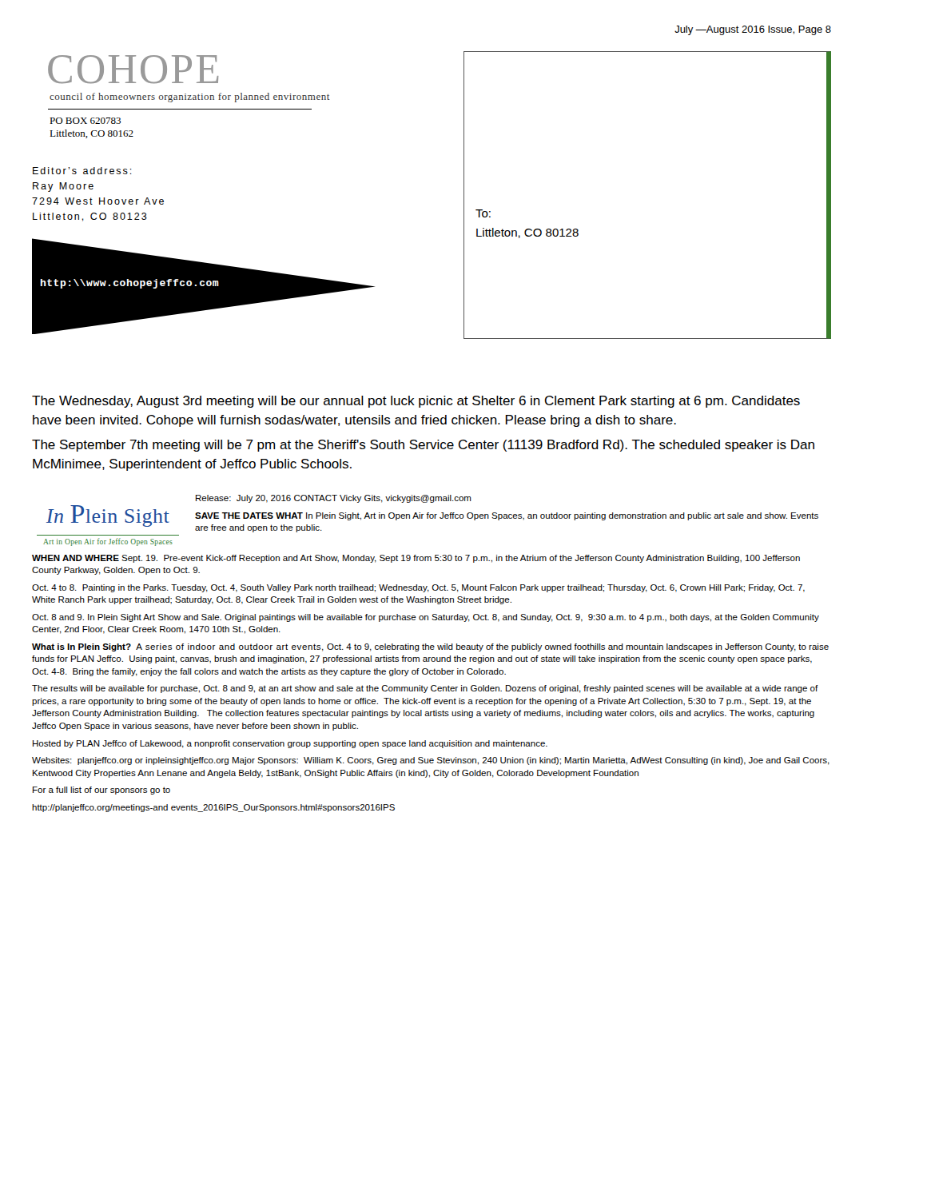July —August 2016 Issue, Page 8
COHOPE
council of homeowners organization for planned environment
PO BOX 620783
Littleton, CO 80162
Editor’s address:
Ray Moore
7294 West Hoover Ave
Littleton, CO 80123
http:\\www.cohopejeffco.com
To:
Littleton, CO 80128
The Wednesday, August 3rd meeting will be our annual pot luck picnic at Shelter 6 in Clement Park starting at 6 pm. Candidates have been invited. Cohope will furnish sodas/water, utensils and fried chicken. Please bring a dish to share.
The September 7th meeting will be 7 pm at the Sheriff's South Service Center (11139 Bradford Rd). The scheduled speaker is Dan McMinimee, Superintendent of Jeffco Public Schools.
In Plein Sight
Art in Open Air for Jeffco Open Spaces
Release: July 20, 2016 CONTACT Vicky Gits, vickygits@gmail.com
SAVE THE DATES WHAT In Plein Sight, Art in Open Air for Jeffco Open Spaces, an outdoor painting demonstration and public art sale and show. Events are free and open to the public.
WHEN AND WHERE Sept. 19. Pre-event Kick-off Reception and Art Show, Monday, Sept 19 from 5:30 to 7 p.m., in the Atrium of the Jefferson County Administration Building, 100 Jefferson County Parkway, Golden. Open to Oct. 9.
Oct. 4 to 8. Painting in the Parks. Tuesday, Oct. 4, South Valley Park north trailhead; Wednesday, Oct. 5, Mount Falcon Park upper trailhead; Thursday, Oct. 6, Crown Hill Park; Friday, Oct. 7, White Ranch Park upper trailhead; Saturday, Oct. 8, Clear Creek Trail in Golden west of the Washington Street bridge.
Oct. 8 and 9. In Plein Sight Art Show and Sale. Original paintings will be available for purchase on Saturday, Oct. 8, and Sunday, Oct. 9, 9:30 a.m. to 4 p.m., both days, at the Golden Community Center, 2nd Floor, Clear Creek Room, 1470 10th St., Golden.
What is In Plein Sight? A series of indoor and outdoor art events, Oct. 4 to 9, celebrating the wild beauty of the publicly owned foothills and mountain landscapes in Jefferson County, to raise funds for PLAN Jeffco. Using paint, canvas, brush and imagination, 27 professional artists from around the region and out of state will take inspiration from the scenic county open space parks, Oct. 4-8. Bring the family, enjoy the fall colors and watch the artists as they capture the glory of October in Colorado.
The results will be available for purchase, Oct. 8 and 9, at an art show and sale at the Community Center in Golden. Dozens of original, freshly painted scenes will be available at a wide range of prices, a rare opportunity to bring some of the beauty of open lands to home or office. The kick-off event is a reception for the opening of a Private Art Collection, 5:30 to 7 p.m., Sept. 19, at the Jefferson County Administration Building. The collection features spectacular paintings by local artists using a variety of mediums, including water colors, oils and acrylics. The works, capturing Jeffco Open Space in various seasons, have never before been shown in public.
Hosted by PLAN Jeffco of Lakewood, a nonprofit conservation group supporting open space land acquisition and maintenance.
Websites: planjeffco.org or inpleinsightjeffco.org Major Sponsors: William K. Coors, Greg and Sue Stevinson, 240 Union (in kind); Martin Marietta, AdWest Consulting (in kind), Joe and Gail Coors, Kentwood City Properties Ann Lenane and Angela Beldy, 1stBank, OnSight Public Affairs (in kind), City of Golden, Colorado Development Foundation
For a full list of our sponsors go to
http://planjeffco.org/meetings-and events_2016IPS_OurSponsors.html#sponsors2016IPS